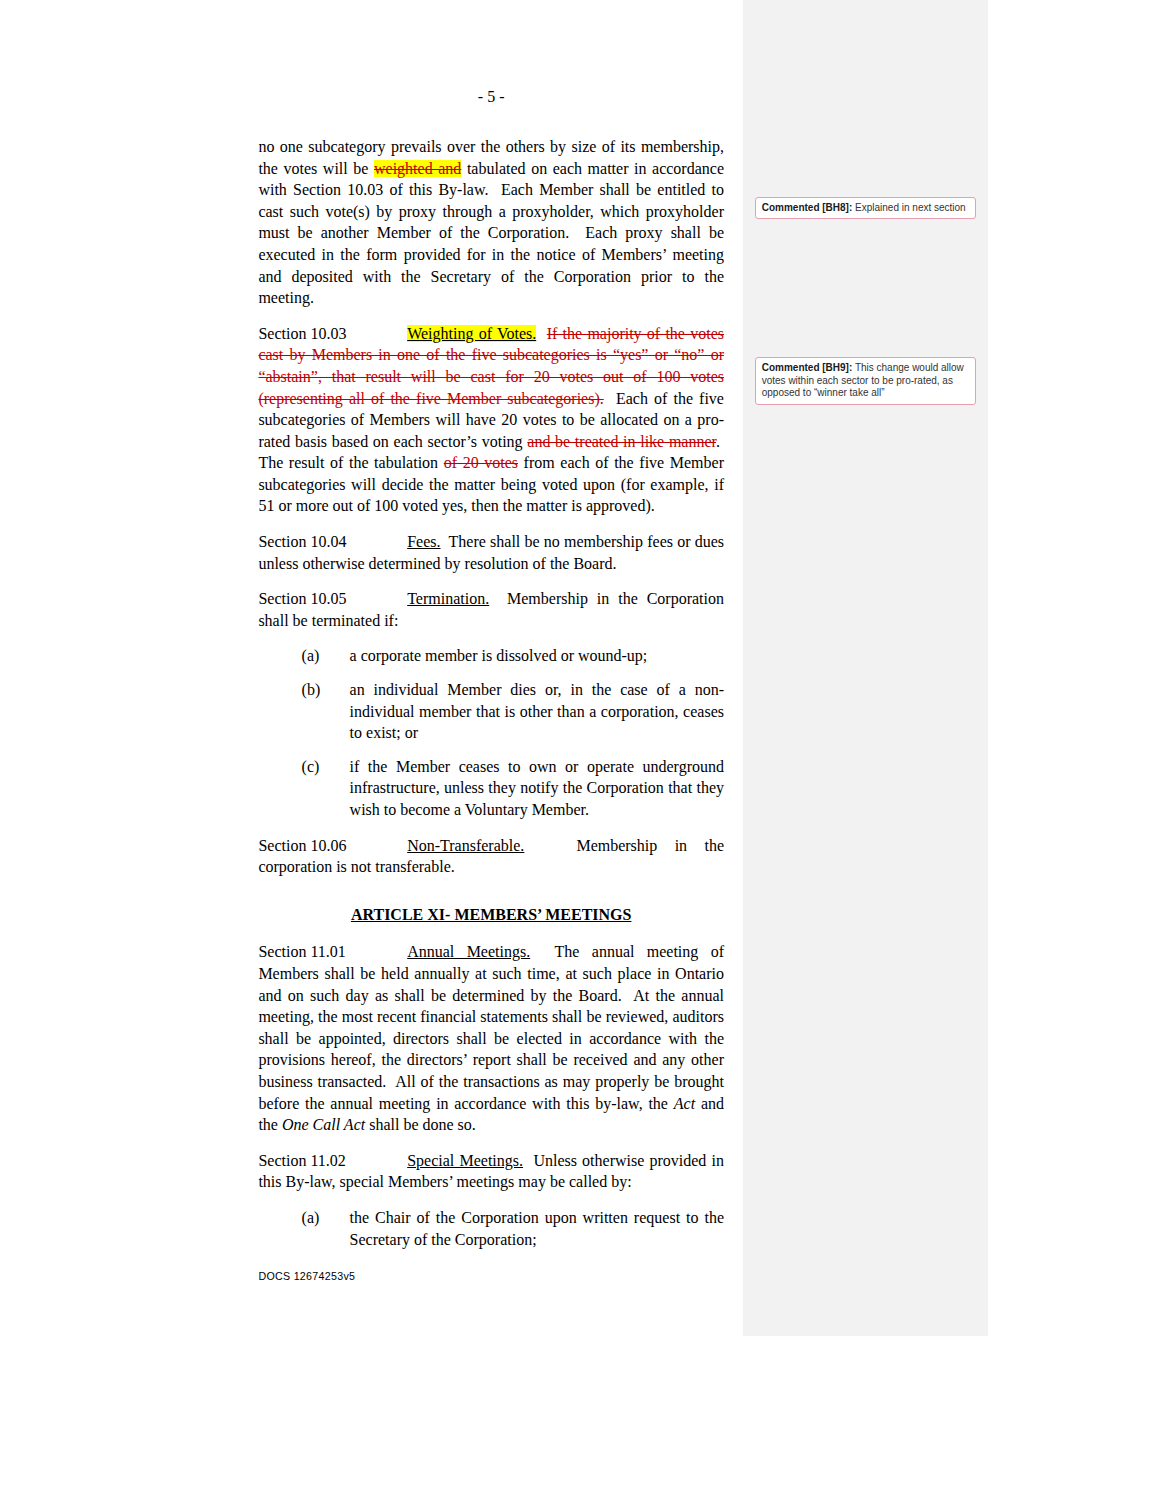Commented [BH8]: Explained in next section
Commented [BH9]: This change would allow votes within each sector to be pro-rated, as opposed to “winner take all”
- 5 -
no one subcategory prevails over the others by size of its membership, the votes will be weighted and tabulated on each matter in accordance with Section 10.03 of this By-law. Each Member shall be entitled to cast such vote(s) by proxy through a proxyholder, which proxyholder must be another Member of the Corporation. Each proxy shall be executed in the form provided for in the notice of Members’ meeting and deposited with the Secretary of the Corporation prior to the meeting.
Section 10.03 Weighting of Votes. If the majority of the votes cast by Members in one of the five subcategories is “yes” or “no” or “abstain”, that result will be cast for 20 votes out of 100 votes (representing all of the five Member subcategories). Each of the five subcategories of Members will have 20 votes to be allocated on a pro-rated basis based on each sector’s voting and be treated in like manner. The result of the tabulation of 20 votes from each of the five Member subcategories will decide the matter being voted upon (for example, if 51 or more out of 100 voted yes, then the matter is approved).
Section 10.04 Fees. There shall be no membership fees or dues unless otherwise determined by resolution of the Board.
Section 10.05 Termination. Membership in the Corporation shall be terminated if:
(a) a corporate member is dissolved or wound-up;
(b) an individual Member dies or, in the case of a non-individual member that is other than a corporation, ceases to exist; or
(c) if the Member ceases to own or operate underground infrastructure, unless they notify the Corporation that they wish to become a Voluntary Member.
Section 10.06 Non-Transferable. Membership in the corporation is not transferable.
ARTICLE XI- MEMBERS’ MEETINGS
Section 11.01 Annual Meetings. The annual meeting of Members shall be held annually at such time, at such place in Ontario and on such day as shall be determined by the Board. At the annual meeting, the most recent financial statements shall be reviewed, auditors shall be appointed, directors shall be elected in accordance with the provisions hereof, the directors’ report shall be received and any other business transacted. All of the transactions as may properly be brought before the annual meeting in accordance with this by-law, the Act and the One Call Act shall be done so.
Section 11.02 Special Meetings. Unless otherwise provided in this By-law, special Members’ meetings may be called by:
(a) the Chair of the Corporation upon written request to the Secretary of the Corporation;
DOCS 12674253v5